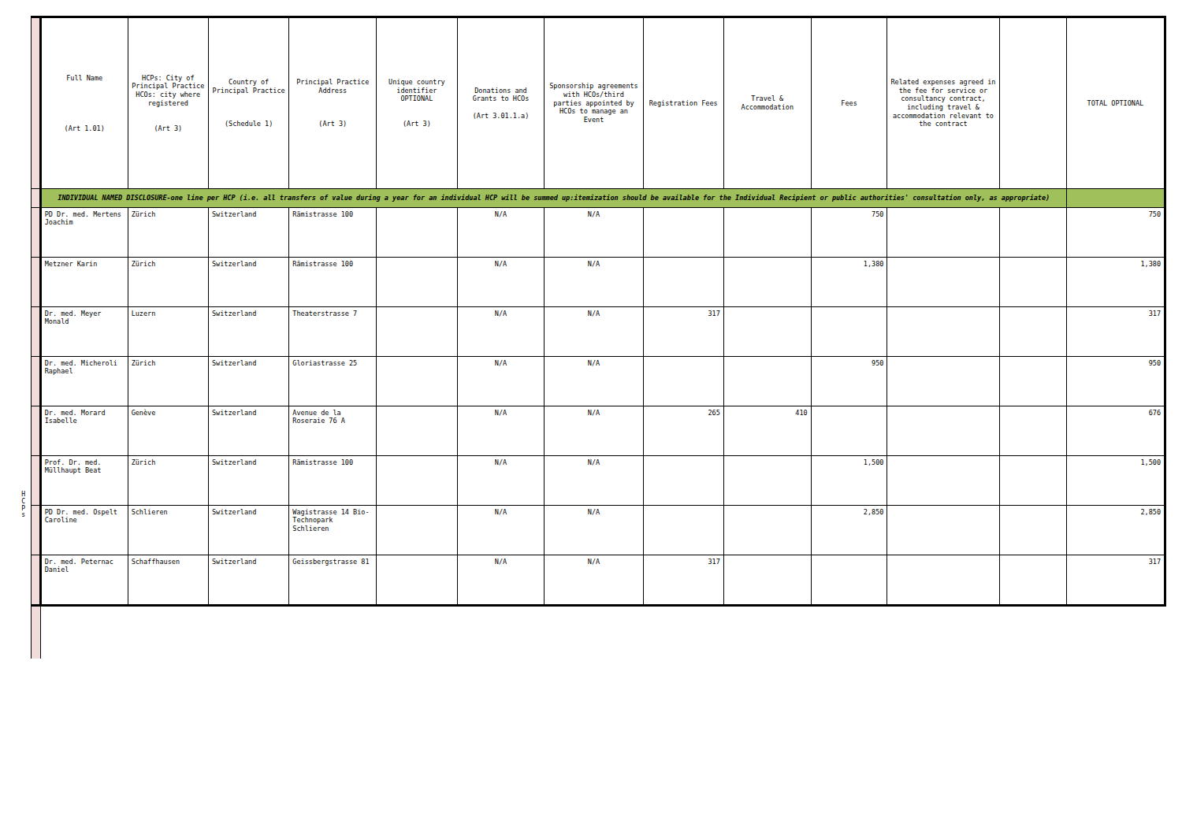| | | Full Name (Art 1.01) | HCPs: City of Principal Practice HCOs: city where registered (Art 3) | Country of Principal Practice (Schedule 1) | Principal Practice Address (Art 3) | Unique country identifier OPTIONAL (Art 3) | Donations and Grants to HCOs (Art 3.01.1.a) | Sponsorship agreements with HCOs/third parties appointed by HCOs to manage an Event | Registration Fees | Travel & Accommodation | Fees | Related expenses agreed in the fee for service or consultancy contract, including travel & accommodation relevant to the contract | | TOTAL OPTIONAL |
| | | INDIVIDUAL NAMED DISCLOSURE-one line per HCP (i.e. all transfers of value during a year for an individual HCP will be summed up:itemization should be available for the Individual Recipient or public authorities' consultation only, as appropriate) | |
| | | PD Dr. med. Mertens Joachim | Zürich | Switzerland | Rämistrasse 100 | | N/A | N/A | | | 750 | | | 750 |
| | | Metzner Karin | Zürich | Switzerland | Rämistrasse 100 | | N/A | N/A | | | 1,380 | | | 1,380 |
| | | Dr. med. Meyer Monald | Luzern | Switzerland | Theaterstrasse 7 | | N/A | N/A | 317 | | | | | 317 |
| | | Dr. med. Micheroli Raphael | Zürich | Switzerland | Gloriastrasse 25 | | N/A | N/A | | | 950 | | | 950 |
| H C P s | | Dr. med. Morard Isabelle | Genève | Switzerland | Avenue de la Roseraie 76 A | | N/A | N/A | 265 | 410 | | | | 676 |
| | Prof. Dr. med. Müllhaupt Beat | Zürich | Switzerland | Rämistrasse 100 | | N/A | N/A | | | 1,500 | | | 1,500 |
| | PD Dr. med. Ospelt Caroline | Schlieren | Switzerland | Wagistrasse 14 Bio-Technopark Schlieren | | N/A | N/A | | | 2,850 | | | 2,850 |
| | Dr. med. Peternac Daniel | Schaffhausen | Switzerland | Geissbergstrasse 81 | | N/A | N/A | 317 | | | | | 317 |